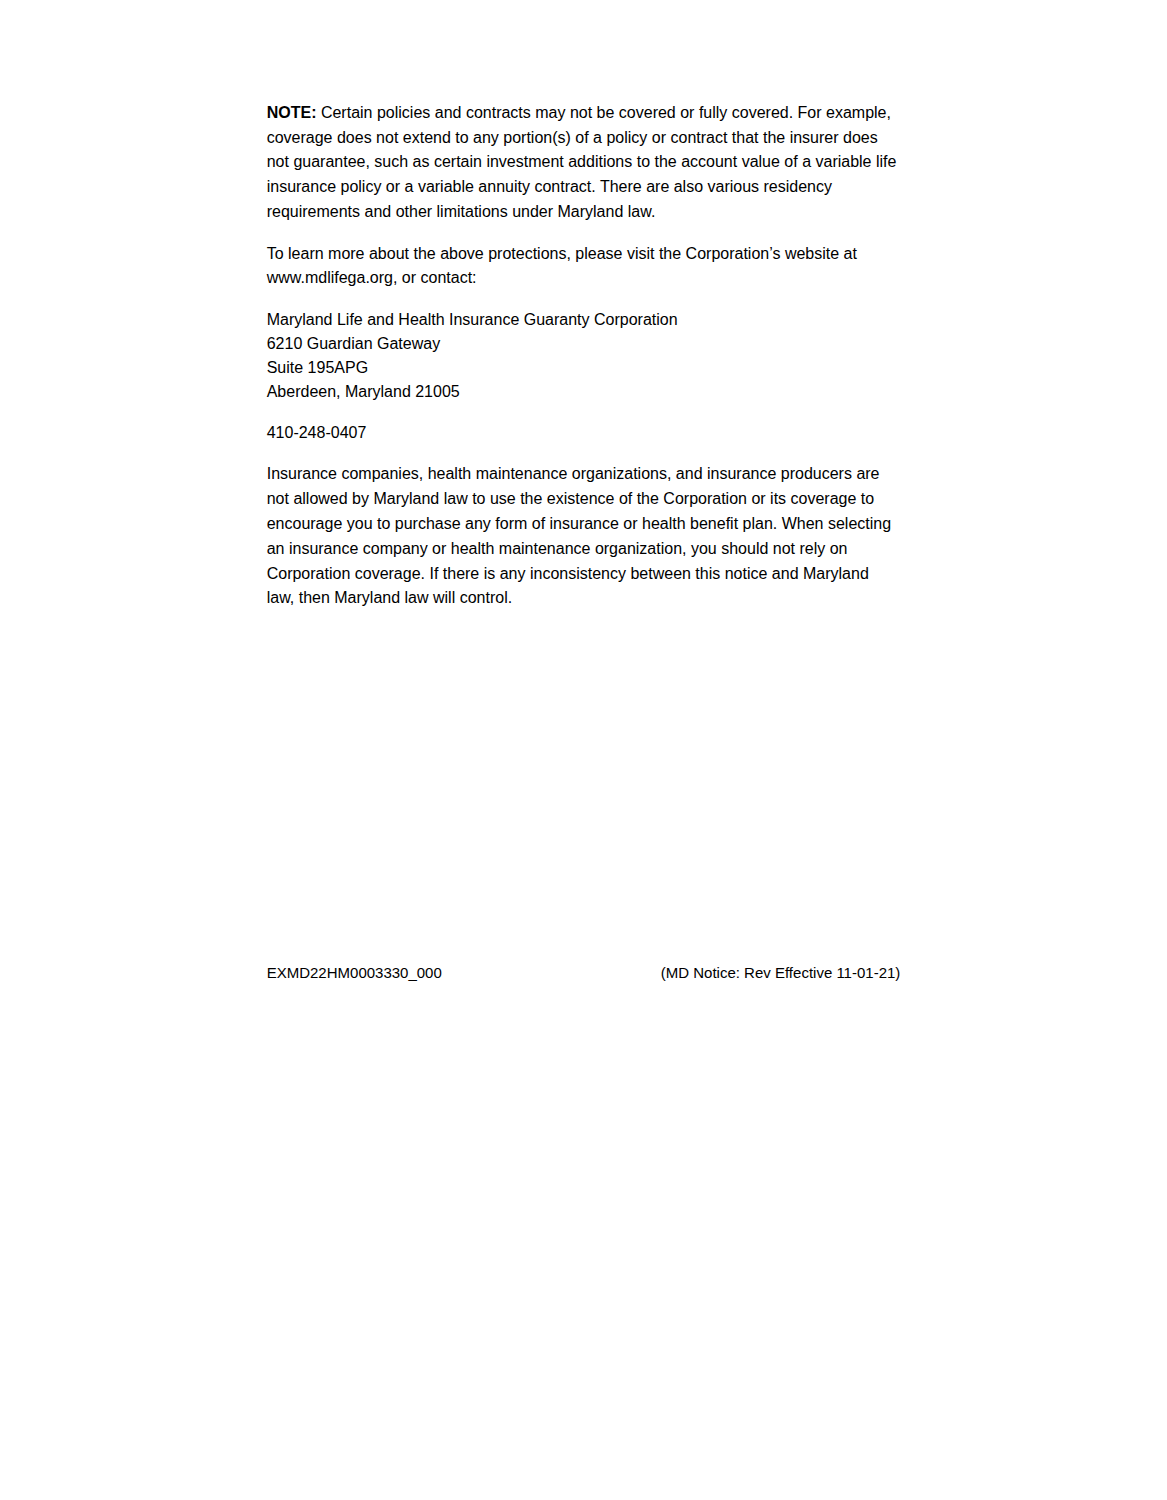NOTE: Certain policies and contracts may not be covered or fully covered. For example, coverage does not extend to any portion(s) of a policy or contract that the insurer does not guarantee, such as certain investment additions to the account value of a variable life insurance policy or a variable annuity contract. There are also various residency requirements and other limitations under Maryland law.
To learn more about the above protections, please visit the Corporation’s website at www.mdlifega.org, or contact:
Maryland Life and Health Insurance Guaranty Corporation
6210 Guardian Gateway
Suite 195APG
Aberdeen, Maryland 21005
410-248-0407
Insurance companies, health maintenance organizations, and insurance producers are not allowed by Maryland law to use the existence of the Corporation or its coverage to encourage you to purchase any form of insurance or health benefit plan. When selecting an insurance company or health maintenance organization, you should not rely on Corporation coverage. If there is any inconsistency between this notice and Maryland law, then Maryland law will control.
EXMD22HM0003330_000
(MD Notice: Rev Effective 11-01-21)